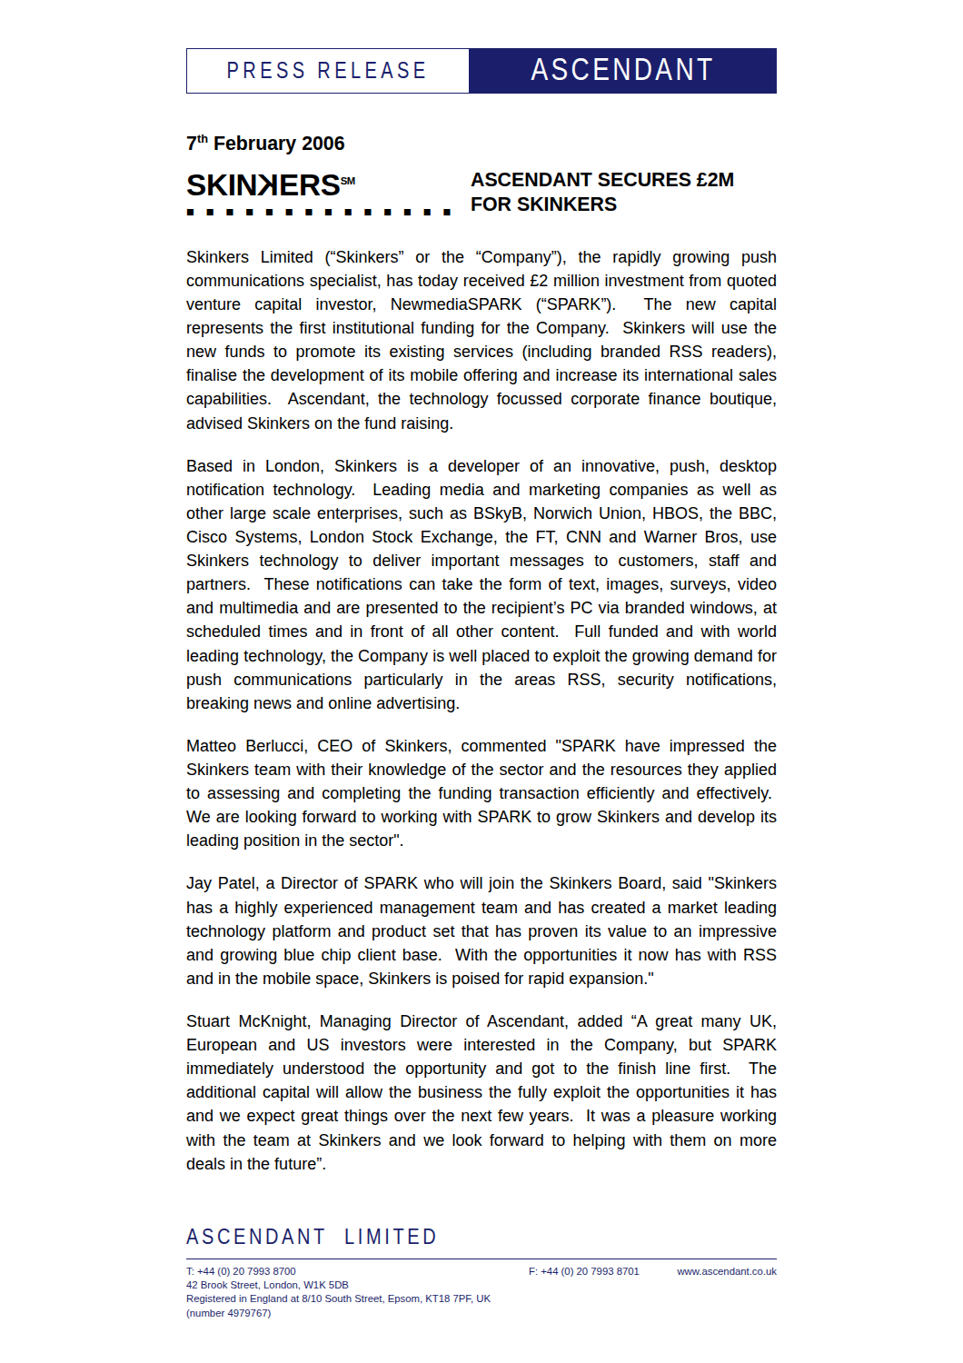Press Release
Ascendant
7th February 2006
SKINKERSSM
■ ■ ■ ■ ■ ■ ■ ■ ■ ■ ■ ■ ■ ■
Ascendant secures £2m for Skinkers
Skinkers Limited (“Skinkers” or the “Company”), the rapidly growing push communications specialist, has today received £2 million investment from quoted venture capital investor, NewmediaSPARK (“SPARK”). The new capital represents the first institutional funding for the Company. Skinkers will use the new funds to promote its existing services (including branded RSS readers), finalise the development of its mobile offering and increase its international sales capabilities. Ascendant, the technology focussed corporate finance boutique, advised Skinkers on the fund raising.
Based in London, Skinkers is a developer of an innovative, push, desktop notification technology. Leading media and marketing companies as well as other large scale enterprises, such as BSkyB, Norwich Union, HBOS, the BBC, Cisco Systems, London Stock Exchange, the FT, CNN and Warner Bros, use Skinkers technology to deliver important messages to customers, staff and partners. These notifications can take the form of text, images, surveys, video and multimedia and are presented to the recipient’s PC via branded windows, at scheduled times and in front of all other content. Full funded and with world leading technology, the Company is well placed to exploit the growing demand for push communications particularly in the areas RSS, security notifications, breaking news and online advertising.
Matteo Berlucci, CEO of Skinkers, commented "SPARK have impressed the Skinkers team with their knowledge of the sector and the resources they applied to assessing and completing the funding transaction efficiently and effectively. We are looking forward to working with SPARK to grow Skinkers and develop its leading position in the sector".
Jay Patel, a Director of SPARK who will join the Skinkers Board, said "Skinkers has a highly experienced management team and has created a market leading technology platform and product set that has proven its value to an impressive and growing blue chip client base. With the opportunities it now has with RSS and in the mobile space, Skinkers is poised for rapid expansion."
Stuart McKnight, Managing Director of Ascendant, added “A great many UK, European and US investors were interested in the Company, but SPARK immediately understood the opportunity and got to the finish line first. The additional capital will allow the business the fully exploit the opportunities it has and we expect great things over the next few years. It was a pleasure working with the team at Skinkers and we look forward to helping with them on more deals in the future”.
Ascendant Limited
T: +44 (0) 20 7993 8700
42 Brook Street, London, W1K 5DB
Registered in England at 8/10 South Street, Epsom, KT18 7PF, UK (number 4979767)
F: +44 (0) 20 7993 8701
www.ascendant.co.uk